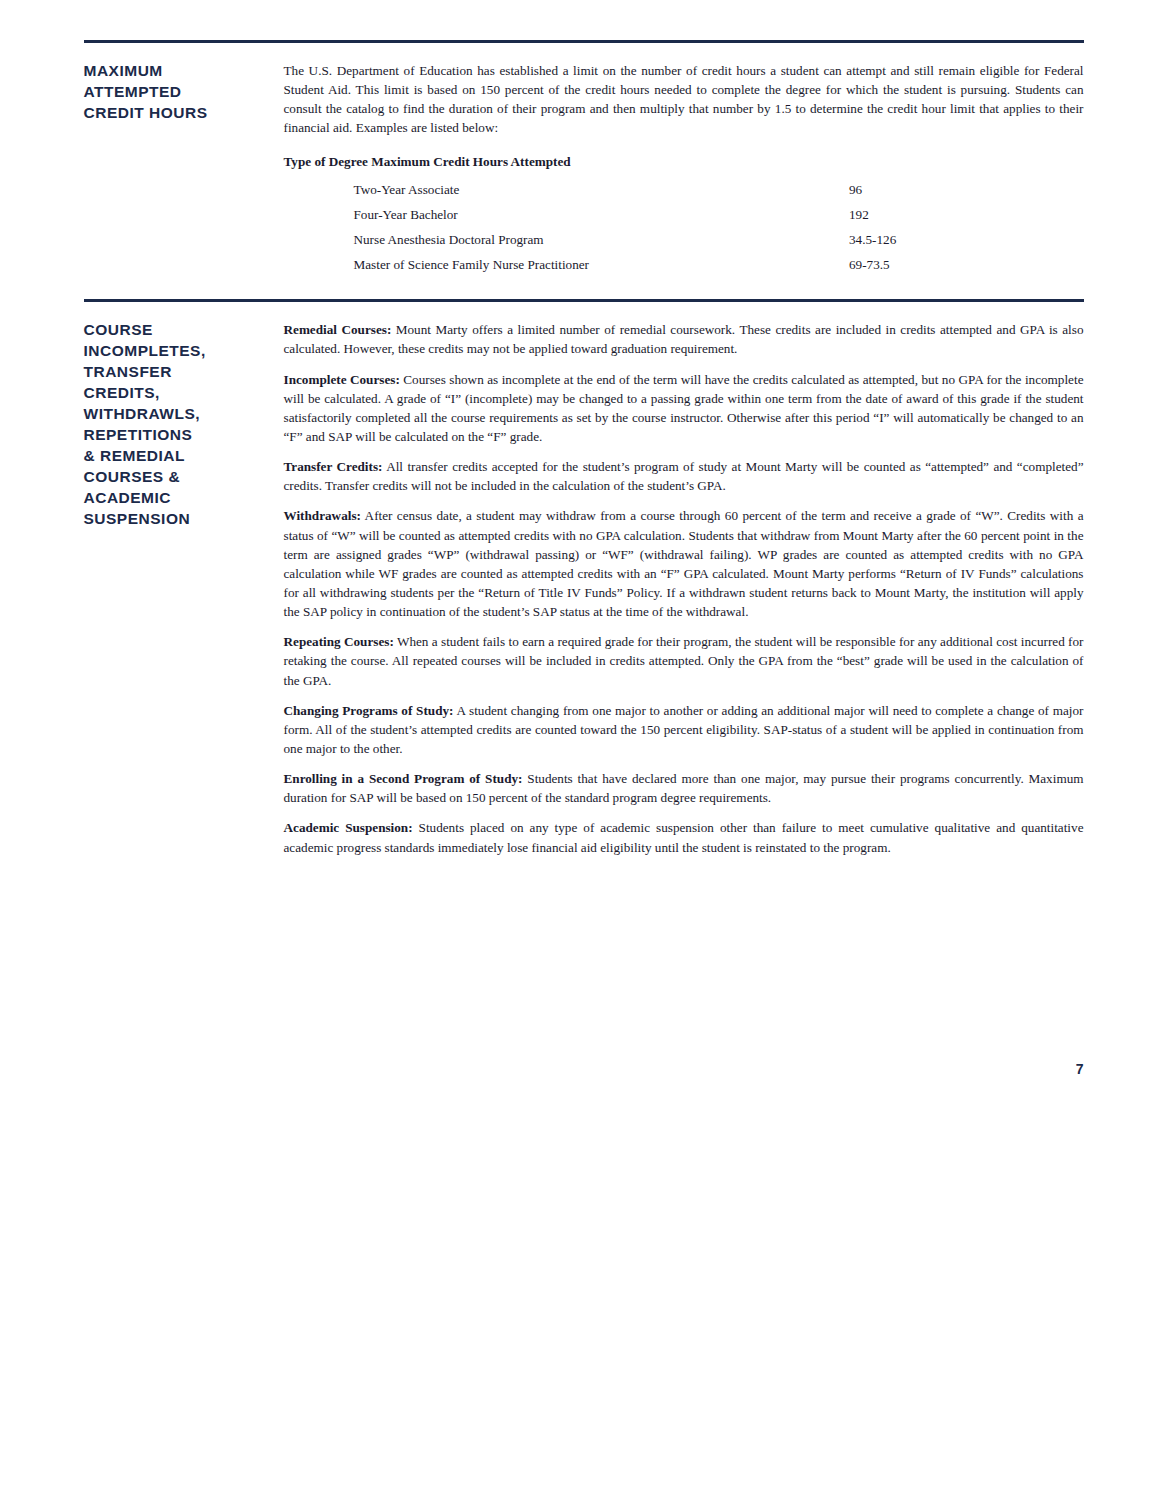Maximum
Attempted
Credit Hours
The U.S. Department of Education has established a limit on the number of credit hours a student can attempt and still remain eligible for Federal Student Aid. This limit is based on 150 percent of the credit hours needed to complete the degree for which the student is pursuing. Students can consult the catalog to find the duration of their program and then multiply that number by 1.5 to determine the credit hour limit that applies to their financial aid. Examples are listed below:
Type of Degree Maximum Credit Hours Attempted
| Two-Year Associate | 96 |
| Four-Year Bachelor | 192 |
| Nurse Anesthesia Doctoral Program | 34.5-126 |
| Master of Science Family Nurse Practitioner | 69-73.5 |
Course
Incompletes,
Transfer
Credits,
Withdrawls,
Repetitions
& Remedial
Courses &
Academic
Suspension
Remedial Courses: Mount Marty offers a limited number of remedial coursework. These credits are included in credits attempted and GPA is also calculated. However, these credits may not be applied toward graduation requirement.
Incomplete Courses: Courses shown as incomplete at the end of the term will have the credits calculated as attempted, but no GPA for the incomplete will be calculated. A grade of “I” (incomplete) may be changed to a passing grade within one term from the date of award of this grade if the student satisfactorily completed all the course requirements as set by the course instructor. Otherwise after this period “I” will automatically be changed to an “F” and SAP will be calculated on the “F” grade.
Transfer Credits: All transfer credits accepted for the student’s program of study at Mount Marty will be counted as “attempted” and “completed” credits. Transfer credits will not be included in the calculation of the student’s GPA.
Withdrawals: After census date, a student may withdraw from a course through 60 percent of the term and receive a grade of “W”. Credits with a status of “W” will be counted as attempted credits with no GPA calculation. Students that withdraw from Mount Marty after the 60 percent point in the term are assigned grades “WP” (withdrawal passing) or “WF” (withdrawal failing). WP grades are counted as attempted credits with no GPA calculation while WF grades are counted as attempted credits with an “F” GPA calculated. Mount Marty performs “Return of IV Funds” calculations for all withdrawing students per the “Return of Title IV Funds” Policy. If a withdrawn student returns back to Mount Marty, the institution will apply the SAP policy in continuation of the student’s SAP status at the time of the withdrawal.
Repeating Courses: When a student fails to earn a required grade for their program, the student will be responsible for any additional cost incurred for retaking the course. All repeated courses will be included in credits attempted. Only the GPA from the “best” grade will be used in the calculation of the GPA.
Changing Programs of Study: A student changing from one major to another or adding an additional major will need to complete a change of major form. All of the student’s attempted credits are counted toward the 150 percent eligibility. SAP-status of a student will be applied in continuation from one major to the other.
Enrolling in a Second Program of Study: Students that have declared more than one major, may pursue their programs concurrently. Maximum duration for SAP will be based on 150 percent of the standard program degree requirements.
Academic Suspension: Students placed on any type of academic suspension other than failure to meet cumulative qualitative and quantitative academic progress standards immediately lose financial aid eligibility until the student is reinstated to the program.
7